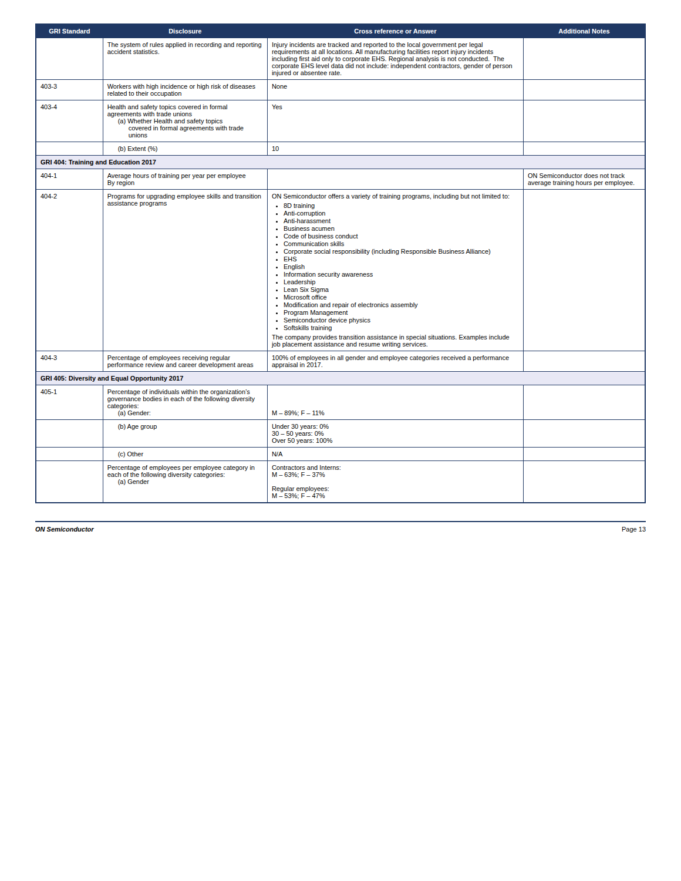| GRI Standard | Disclosure | Cross reference or Answer | Additional Notes |
| --- | --- | --- | --- |
| | The system of rules applied in recording and reporting accident statistics. | Injury incidents are tracked and reported to the local government per legal requirements at all locations. All manufacturing facilities report injury incidents including first aid only to corporate EHS. Regional analysis is not conducted. The corporate EHS level data did not include: independent contractors, gender of person injured or absentee rate. | |
| 403-3 | Workers with high incidence or high risk of diseases related to their occupation | None | |
| 403-4 | Health and safety topics covered in formal agreements with trade unions (a) Whether Health and safety topics covered in formal agreements with trade unions | Yes | |
| | (b) Extent (%) | 10 | |
| GRI 404: Training and Education 2017 |
| 404-1 | Average hours of training per year per employee By region | | ON Semiconductor does not track average training hours per employee. |
| 404-2 | Programs for upgrading employee skills and transition assistance programs | ON Semiconductor offers a variety of training programs, including but not limited to: 8D training Anti-corruption Anti-harassment Business acumen Code of business conduct Communication skills Corporate social responsibility (including Responsible Business Alliance) EHS English Information security awareness Leadership Lean Six Sigma Microsoft office Modification and repair of electronics assembly Program Management Semiconductor device physics Softskills training The company provides transition assistance in special situations. Examples include job placement assistance and resume writing services. | |
| 404-3 | Percentage of employees receiving regular performance review and career development areas | 100% of employees in all gender and employee categories received a performance appraisal in 2017. | |
| GRI 405: Diversity and Equal Opportunity 2017 |
| 405-1 | Percentage of individuals within the organization’s governance bodies in each of the following diversity categories: (a) Gender: | M – 89%; F – 11% | |
| | (b) Age group | Under 30 years: 0% 30 – 50 years: 0% Over 50 years: 100% | |
| | (c) Other | N/A | |
| | Percentage of employees per employee category in each of the following diversity categories: (a) Gender | Contractors and Interns: M – 63%; F – 37% Regular employees: M – 53%; F – 47% | |
ON Semiconductor Page 13